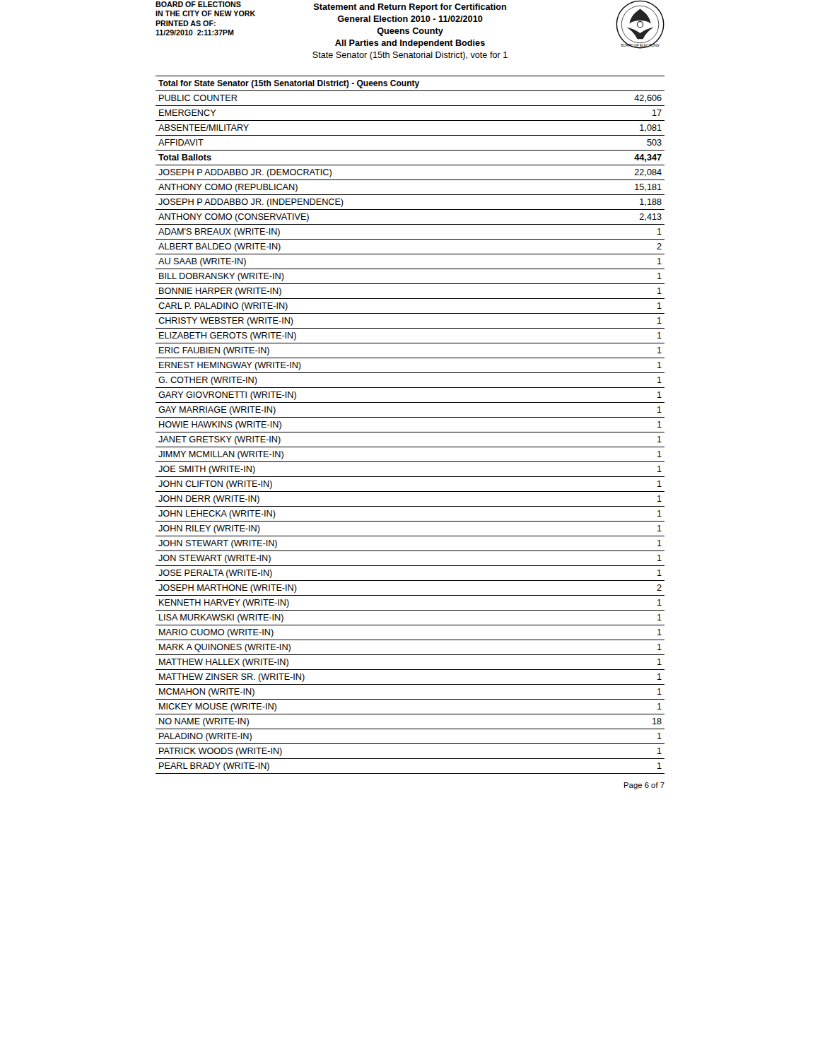BOARD OF ELECTIONS
IN THE CITY OF NEW YORK
PRINTED AS OF:
11/29/2010 2:11:37PM
Statement and Return Report for Certification
General Election 2010 - 11/02/2010
Queens County
All Parties and Independent Bodies
State Senator (15th Senatorial District), vote for 1
BOARD OF ELECTIONS
Total for State Senator (15th Senatorial District) - Queens County
| PUBLIC COUNTER | 42,606 |
| EMERGENCY | 17 |
| ABSENTEE/MILITARY | 1,081 |
| AFFIDAVIT | 503 |
| Total Ballots | 44,347 |
| JOSEPH P ADDABBO JR. (DEMOCRATIC) | 22,084 |
| ANTHONY COMO (REPUBLICAN) | 15,181 |
| JOSEPH P ADDABBO JR. (INDEPENDENCE) | 1,188 |
| ANTHONY COMO (CONSERVATIVE) | 2,413 |
| ADAM'S BREAUX (WRITE-IN) | 1 |
| ALBERT BALDEO (WRITE-IN) | 2 |
| AU SAAB (WRITE-IN) | 1 |
| BILL DOBRANSKY (WRITE-IN) | 1 |
| BONNIE HARPER (WRITE-IN) | 1 |
| CARL P. PALADINO (WRITE-IN) | 1 |
| CHRISTY WEBSTER (WRITE-IN) | 1 |
| ELIZABETH GEROTS (WRITE-IN) | 1 |
| ERIC FAUBIEN (WRITE-IN) | 1 |
| ERNEST HEMINGWAY (WRITE-IN) | 1 |
| G. COTHER (WRITE-IN) | 1 |
| GARY GIOVRONETTI (WRITE-IN) | 1 |
| GAY MARRIAGE (WRITE-IN) | 1 |
| HOWIE HAWKINS (WRITE-IN) | 1 |
| JANET GRETSKY (WRITE-IN) | 1 |
| JIMMY MCMILLAN (WRITE-IN) | 1 |
| JOE SMITH (WRITE-IN) | 1 |
| JOHN CLIFTON (WRITE-IN) | 1 |
| JOHN DERR (WRITE-IN) | 1 |
| JOHN LEHECKA (WRITE-IN) | 1 |
| JOHN RILEY (WRITE-IN) | 1 |
| JOHN STEWART (WRITE-IN) | 1 |
| JON STEWART (WRITE-IN) | 1 |
| JOSE PERALTA (WRITE-IN) | 1 |
| JOSEPH MARTHONE (WRITE-IN) | 2 |
| KENNETH HARVEY (WRITE-IN) | 1 |
| LISA MURKAWSKI (WRITE-IN) | 1 |
| MARIO CUOMO (WRITE-IN) | 1 |
| MARK A QUINONES (WRITE-IN) | 1 |
| MATTHEW HALLEX (WRITE-IN) | 1 |
| MATTHEW ZINSER SR. (WRITE-IN) | 1 |
| MCMAHON (WRITE-IN) | 1 |
| MICKEY MOUSE (WRITE-IN) | 1 |
| NO NAME (WRITE-IN) | 18 |
| PALADINO (WRITE-IN) | 1 |
| PATRICK WOODS (WRITE-IN) | 1 |
| PEARL BRADY (WRITE-IN) | 1 |
Page 6 of 7